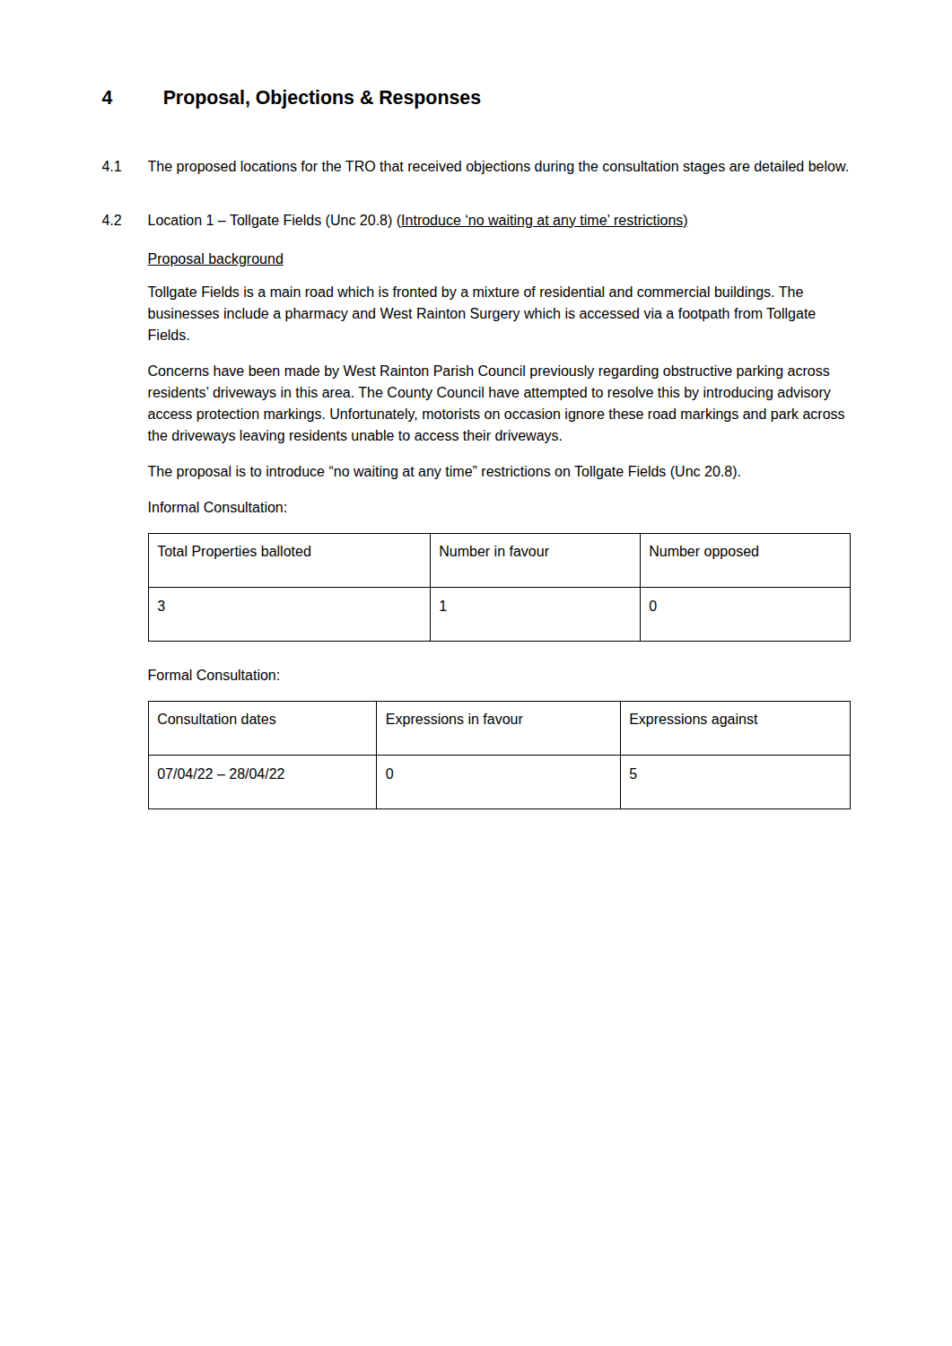4
Proposal, Objections & Responses
4.1
The proposed locations for the TRO that received objections during the consultation stages are detailed below.
4.2
Location 1 – Tollgate Fields (Unc 20.8) (Introduce ‘no waiting at any time’ restrictions)
Proposal background
Tollgate Fields is a main road which is fronted by a mixture of residential and commercial buildings. The businesses include a pharmacy and West Rainton Surgery which is accessed via a footpath from Tollgate Fields.
Concerns have been made by West Rainton Parish Council previously regarding obstructive parking across residents’ driveways in this area. The County Council have attempted to resolve this by introducing advisory access protection markings. Unfortunately, motorists on occasion ignore these road markings and park across the driveways leaving residents unable to access their driveways.
The proposal is to introduce “no waiting at any time” restrictions on Tollgate Fields (Unc 20.8).
Informal Consultation:
| Total Properties balloted | Number in favour | Number opposed |
| --- | --- | --- |
| 3 | 1 | 0 |
Formal Consultation:
| Consultation dates | Expressions in favour | Expressions against |
| --- | --- | --- |
| 07/04/22 – 28/04/22 | 0 | 5 |